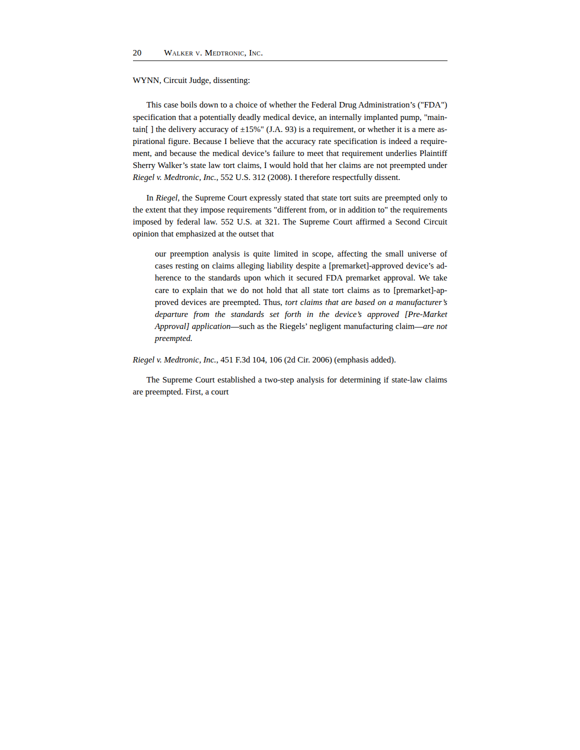20 Walker v. Medtronic, Inc.
WYNN, Circuit Judge, dissenting:
This case boils down to a choice of whether the Federal Drug Administration’s ("FDA") specification that a potentially deadly medical device, an internally implanted pump, "maintain[ ] the delivery accuracy of ±15%" (J.A. 93) is a requirement, or whether it is a mere aspirational figure. Because I believe that the accuracy rate specification is indeed a requirement, and because the medical device’s failure to meet that requirement underlies Plaintiff Sherry Walker’s state law tort claims, I would hold that her claims are not preempted under Riegel v. Medtronic, Inc., 552 U.S. 312 (2008). I therefore respectfully dissent.
In Riegel, the Supreme Court expressly stated that state tort suits are preempted only to the extent that they impose requirements "different from, or in addition to" the requirements imposed by federal law. 552 U.S. at 321. The Supreme Court affirmed a Second Circuit opinion that emphasized at the outset that
our preemption analysis is quite limited in scope, affecting the small universe of cases resting on claims alleging liability despite a [premarket]-approved device’s adherence to the standards upon which it secured FDA premarket approval. We take care to explain that we do not hold that all state tort claims as to [premarket]-approved devices are preempted. Thus, tort claims that are based on a manufacturer’s departure from the standards set forth in the device’s approved [Pre-Market Approval] application—such as the Riegels’ negligent manufacturing claim—are not preempted.
Riegel v. Medtronic, Inc., 451 F.3d 104, 106 (2d Cir. 2006) (emphasis added).
The Supreme Court established a two-step analysis for determining if state-law claims are preempted. First, a court